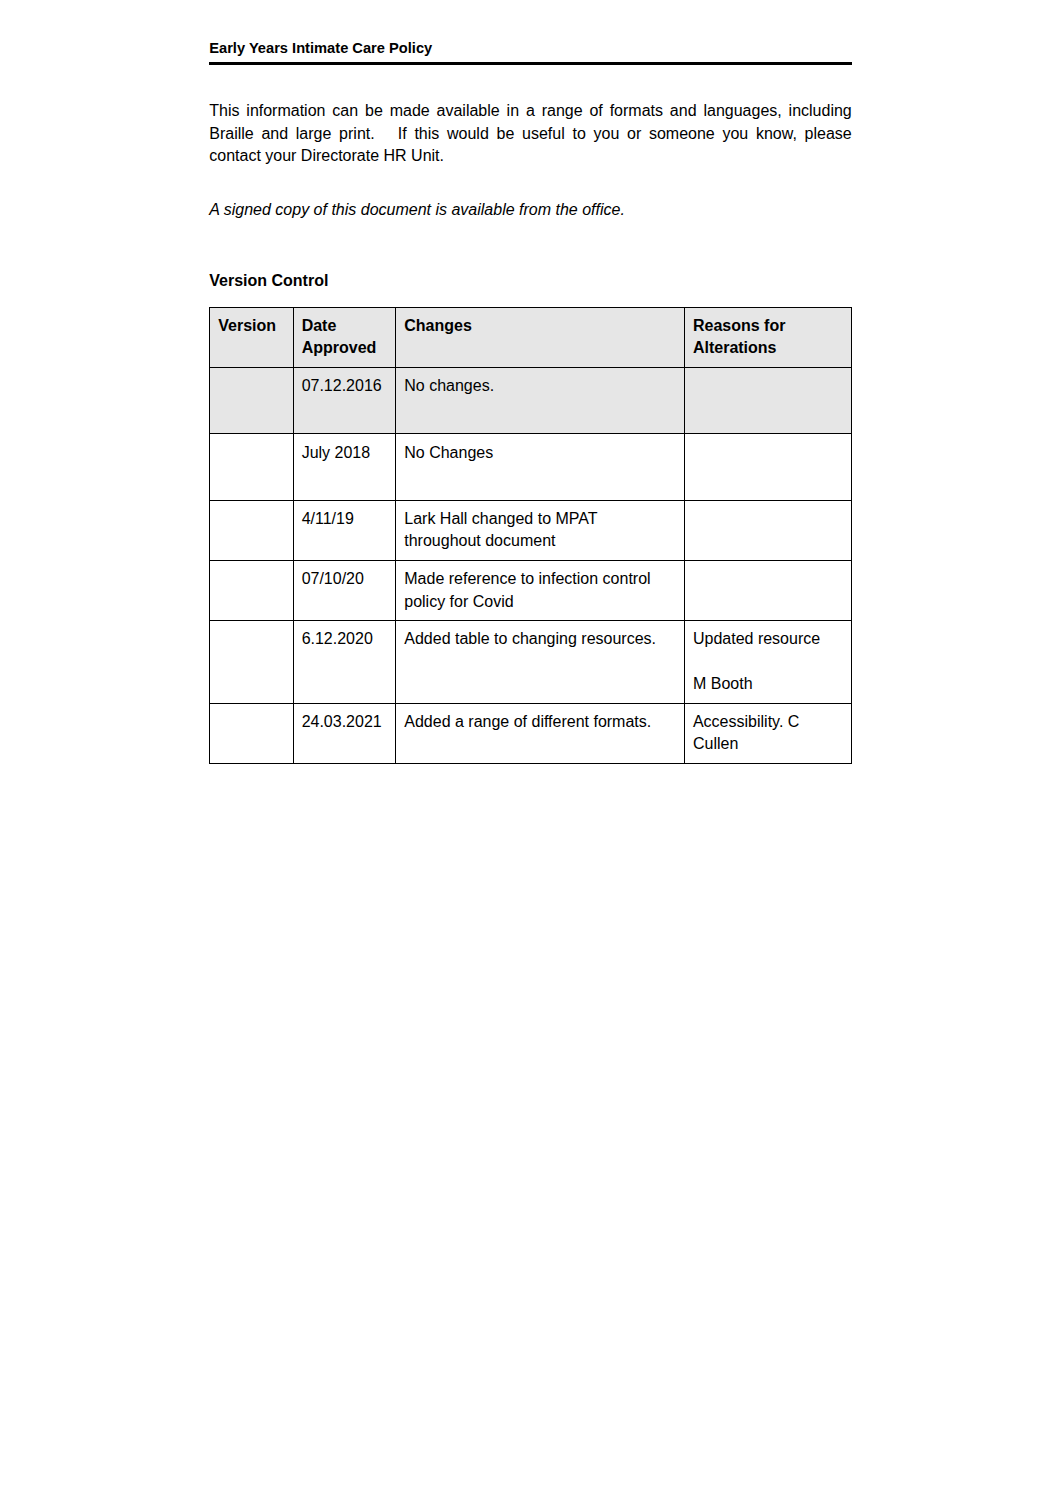Early Years Intimate Care Policy
This information can be made available in a range of formats and languages, including Braille and large print. If this would be useful to you or someone you know, please contact your Directorate HR Unit.
A signed copy of this document is available from the office.
Version Control
| Version | Date Approved | Changes | Reasons for Alterations |
| --- | --- | --- | --- |
| | 07.12.2016 | No changes. | |
| | July 2018 | No Changes | |
| | 4/11/19 | Lark Hall changed to MPAT throughout document | |
| | 07/10/20 | Made reference to infection control policy for Covid | |
| | 6.12.2020 | Added table to changing resources. | Updated resource M Booth |
| | 24.03.2021 | Added a range of different formats. | Accessibility. C Cullen |